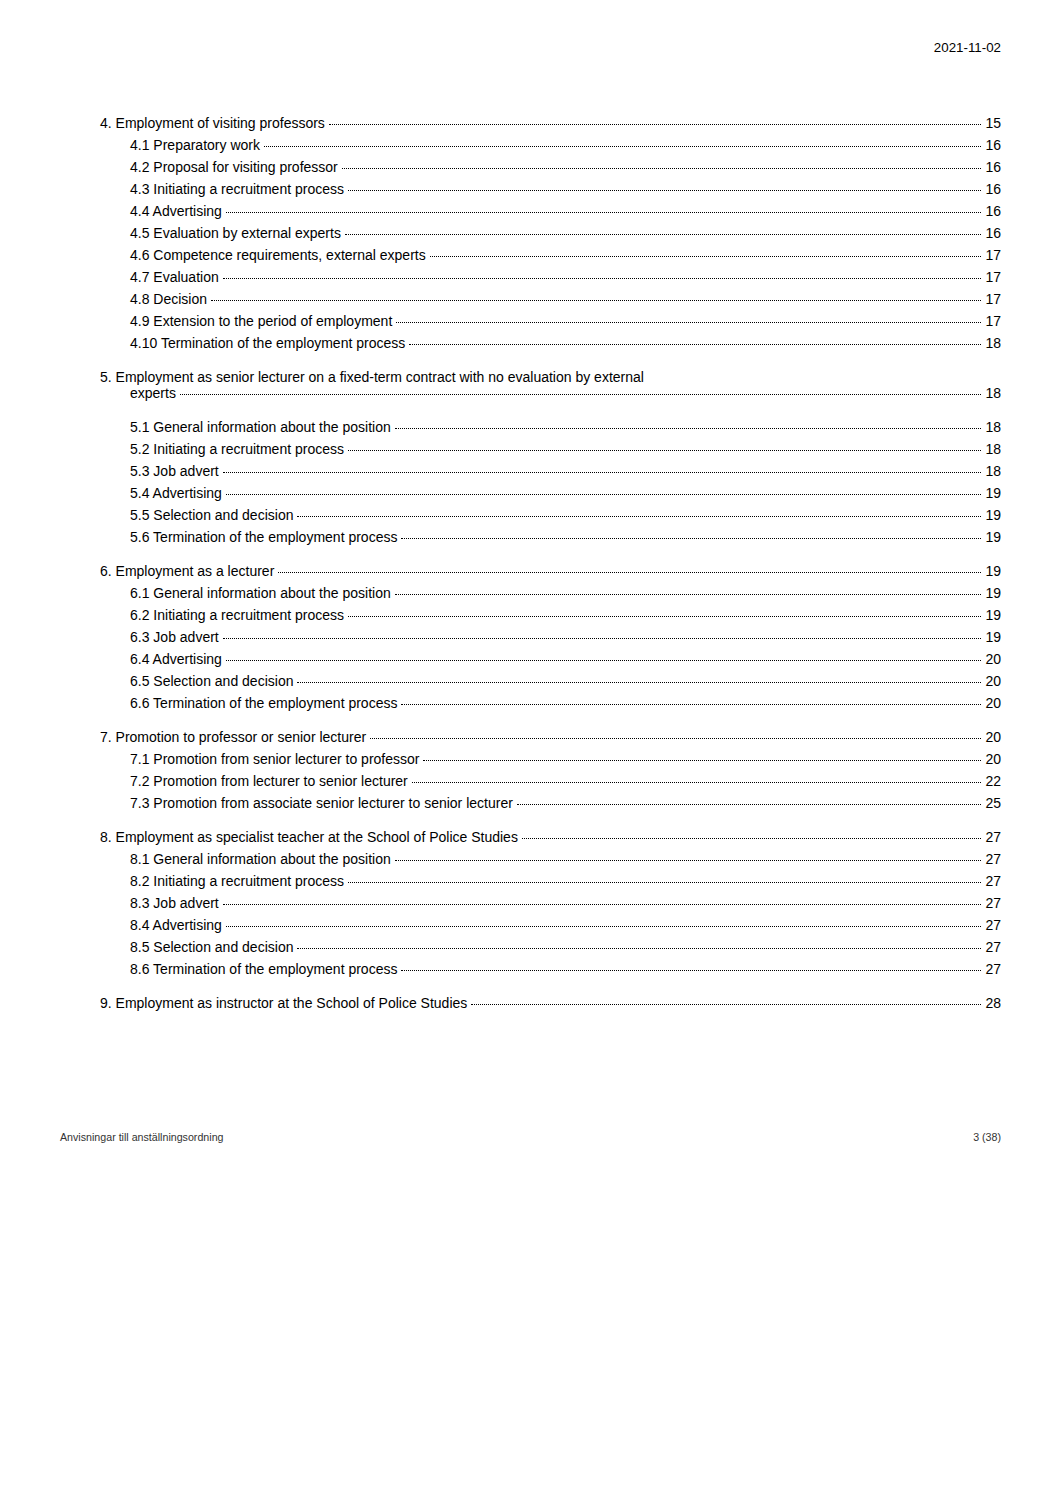2021-11-02
4. Employment of visiting professors 15
4.1 Preparatory work 16
4.2 Proposal for visiting professor 16
4.3 Initiating a recruitment process 16
4.4 Advertising 16
4.5 Evaluation by external experts 16
4.6 Competence requirements, external experts 17
4.7 Evaluation 17
4.8 Decision 17
4.9 Extension to the period of employment 17
4.10 Termination of the employment process 18
5. Employment as senior lecturer on a fixed-term contract with no evaluation by external experts 18
5.1 General information about the position 18
5.2 Initiating a recruitment process 18
5.3 Job advert 18
5.4 Advertising 19
5.5 Selection and decision 19
5.6 Termination of the employment process 19
6. Employment as a lecturer 19
6.1 General information about the position 19
6.2 Initiating a recruitment process 19
6.3 Job advert 19
6.4 Advertising 20
6.5 Selection and decision 20
6.6 Termination of the employment process 20
7. Promotion to professor or senior lecturer 20
7.1 Promotion from senior lecturer to professor 20
7.2 Promotion from lecturer to senior lecturer 22
7.3 Promotion from associate senior lecturer to senior lecturer 25
8. Employment as specialist teacher at the School of Police Studies 27
8.1 General information about the position 27
8.2 Initiating a recruitment process 27
8.3 Job advert 27
8.4 Advertising 27
8.5 Selection and decision 27
8.6 Termination of the employment process 27
9. Employment as instructor at the School of Police Studies 28
Anvisningar till anställningsordning 3 (38)